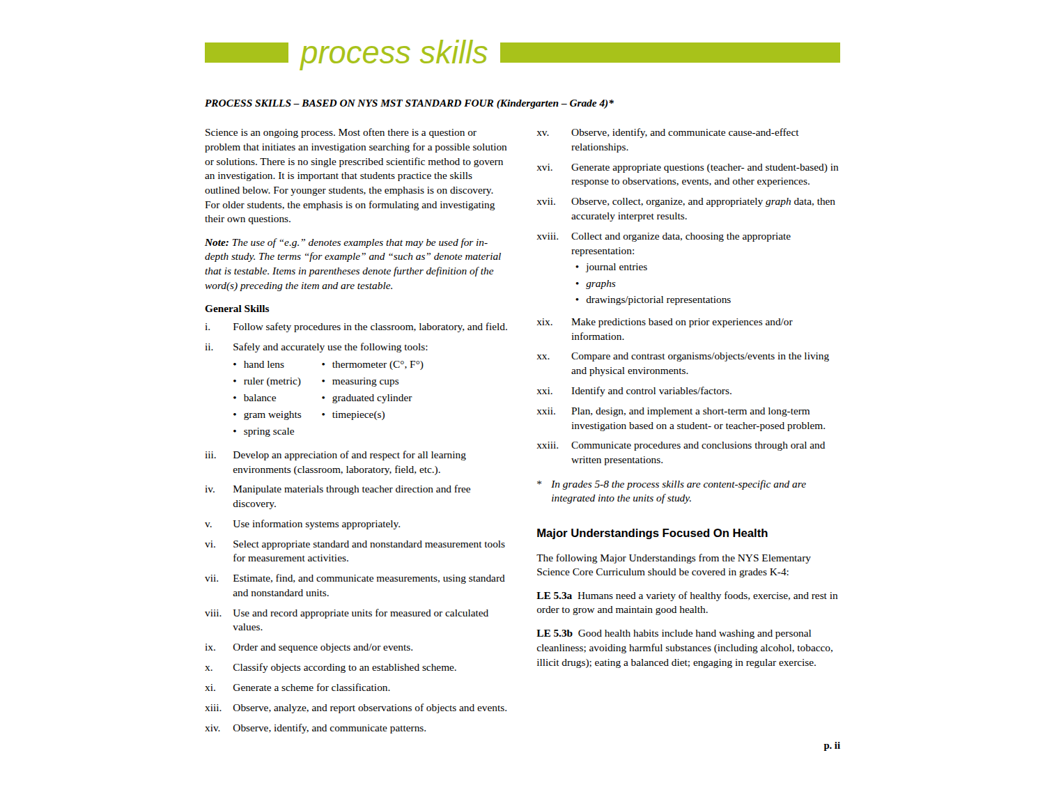process skills
PROCESS SKILLS – BASED ON NYS MST STANDARD FOUR (Kindergarten – Grade 4)*
Science is an ongoing process. Most often there is a question or problem that initiates an investigation searching for a possible solution or solutions. There is no single prescribed scientific method to govern an investigation. It is important that students practice the skills outlined below. For younger students, the emphasis is on discovery. For older students, the emphasis is on formulating and investigating their own questions.
Note: The use of “e.g.” denotes examples that may be used for in-depth study. The terms “for example” and “such as” denote material that is testable. Items in parentheses denote further definition of the word(s) preceding the item and are testable.
General Skills
| i. | Follow safety procedures in the classroom, laboratory, and field. |
| ii. | Safely and accurately use the following tools: / hand lens / thermometer (C°, F°) / / ruler (metric) / measuring cups / / balance / graduated cylinder / / gram weights / timepiece(s) / / spring scale / / |
| iii. | Develop an appreciation of and respect for all learning environments (classroom, laboratory, field, etc.). |
| iv. | Manipulate materials through teacher direction and free discovery. |
| v. | Use information systems appropriately. |
| vi. | Select appropriate standard and nonstandard measurement tools for measurement activities. |
| vii. | Estimate, find, and communicate measurements, using standard and nonstandard units. |
| viii. | Use and record appropriate units for measured or calculated values. |
| ix. | Order and sequence objects and/or events. |
| x. | Classify objects according to an established scheme. |
| xi. | Generate a scheme for classification. |
| xiii. | Observe, analyze, and report observations of objects and events. |
| xiv. | Observe, identify, and communicate patterns. |
| xv. | Observe, identify, and communicate cause-and-effect relationships. |
| xvi. | Generate appropriate questions (teacher- and student-based) in response to observations, events, and other experiences. |
| xvii. | Observe, collect, organize, and appropriately graph data, then accurately interpret results. |
| xviii. | Collect and organize data, choosing the appropriate representation: journal entries graphs drawings/pictorial representations |
| xix. | Make predictions based on prior experiences and/or information. |
| xx. | Compare and contrast organisms/objects/events in the living and physical environments. |
| xxi. | Identify and control variables/factors. |
| xxii. | Plan, design, and implement a short-term and long-term investigation based on a student- or teacher-posed problem. |
| xxiii. | Communicate procedures and conclusions through oral and written presentations. |
* In grades 5-8 the process skills are content-specific and are integrated into the units of study.
Major Understandings Focused On Health
The following Major Understandings from the NYS Elementary Science Core Curriculum should be covered in grades K-4:
LE 5.3a Humans need a variety of healthy foods, exercise, and rest in order to grow and maintain good health.
LE 5.3b Good health habits include hand washing and personal cleanliness; avoiding harmful substances (including alcohol, tobacco, illicit drugs); eating a balanced diet; engaging in regular exercise.
p. ii